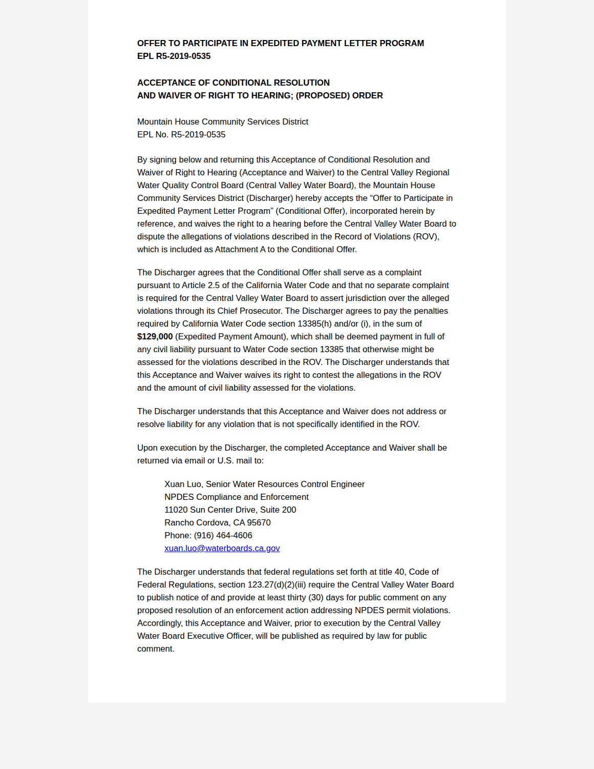OFFER TO PARTICIPATE IN EXPEDITED PAYMENT LETTER PROGRAM
EPL R5-2019-0535
ACCEPTANCE OF CONDITIONAL RESOLUTION
AND WAIVER OF RIGHT TO HEARING; (PROPOSED) ORDER
Mountain House Community Services District
EPL No. R5-2019-0535
By signing below and returning this Acceptance of Conditional Resolution and Waiver of Right to Hearing (Acceptance and Waiver) to the Central Valley Regional Water Quality Control Board (Central Valley Water Board), the Mountain House Community Services District (Discharger) hereby accepts the “Offer to Participate in Expedited Payment Letter Program” (Conditional Offer), incorporated herein by reference, and waives the right to a hearing before the Central Valley Water Board to dispute the allegations of violations described in the Record of Violations (ROV), which is included as Attachment A to the Conditional Offer.
The Discharger agrees that the Conditional Offer shall serve as a complaint pursuant to Article 2.5 of the California Water Code and that no separate complaint is required for the Central Valley Water Board to assert jurisdiction over the alleged violations through its Chief Prosecutor. The Discharger agrees to pay the penalties required by California Water Code section 13385(h) and/or (i), in the sum of $129,000 (Expedited Payment Amount), which shall be deemed payment in full of any civil liability pursuant to Water Code section 13385 that otherwise might be assessed for the violations described in the ROV. The Discharger understands that this Acceptance and Waiver waives its right to contest the allegations in the ROV and the amount of civil liability assessed for the violations.
The Discharger understands that this Acceptance and Waiver does not address or resolve liability for any violation that is not specifically identified in the ROV.
Upon execution by the Discharger, the completed Acceptance and Waiver shall be returned via email or U.S. mail to:
Xuan Luo, Senior Water Resources Control Engineer
NPDES Compliance and Enforcement
11020 Sun Center Drive, Suite 200
Rancho Cordova, CA 95670
Phone: (916) 464-4606
xuan.luo@waterboards.ca.gov
The Discharger understands that federal regulations set forth at title 40, Code of Federal Regulations, section 123.27(d)(2)(iii) require the Central Valley Water Board to publish notice of and provide at least thirty (30) days for public comment on any proposed resolution of an enforcement action addressing NPDES permit violations. Accordingly, this Acceptance and Waiver, prior to execution by the Central Valley Water Board Executive Officer, will be published as required by law for public comment.